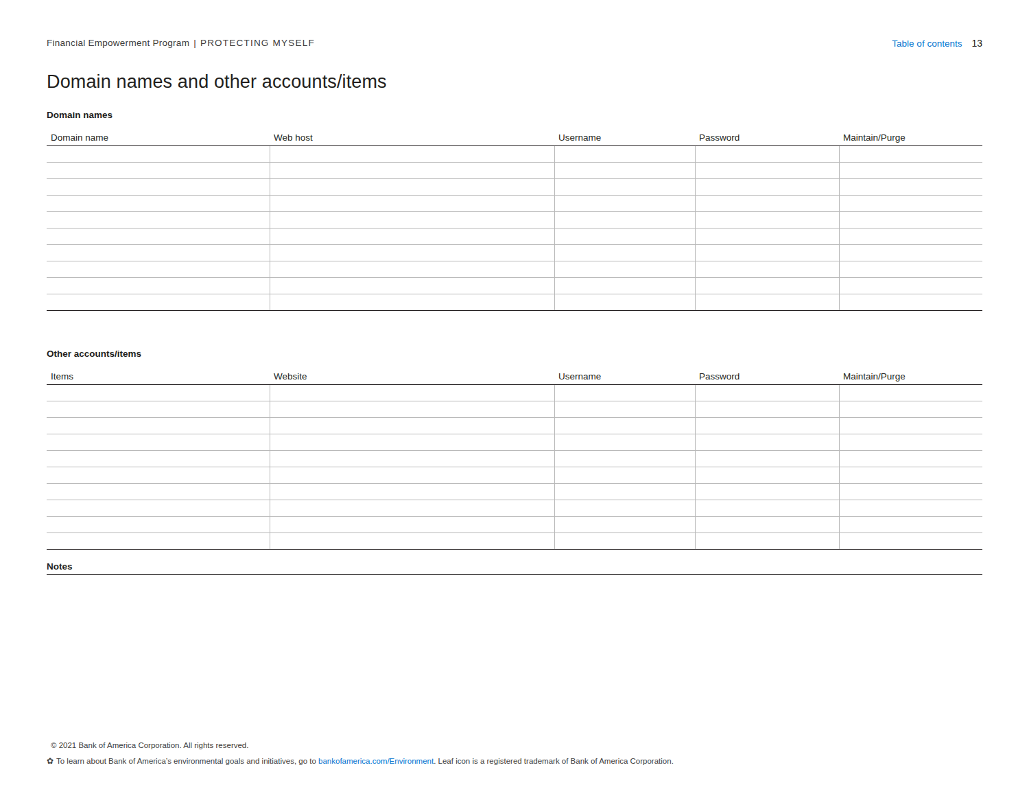Financial Empowerment Program|PROTECTING MYSELF
Table of contents 13
Domain names and other accounts/items
Domain names
| Domain name | Web host | Username | Password | Maintain/Purge |
| --- | --- | --- | --- | --- |
Other accounts/items
| Items | Website | Username | Password | Maintain/Purge |
| --- | --- | --- | --- | --- |
Notes
© 2021 Bank of America Corporation. All rights reserved.
✿To learn about Bank of America’s environmental goals and initiatives, go to bankofamerica.com/Environment. Leaf icon is a registered trademark of Bank of America Corporation.